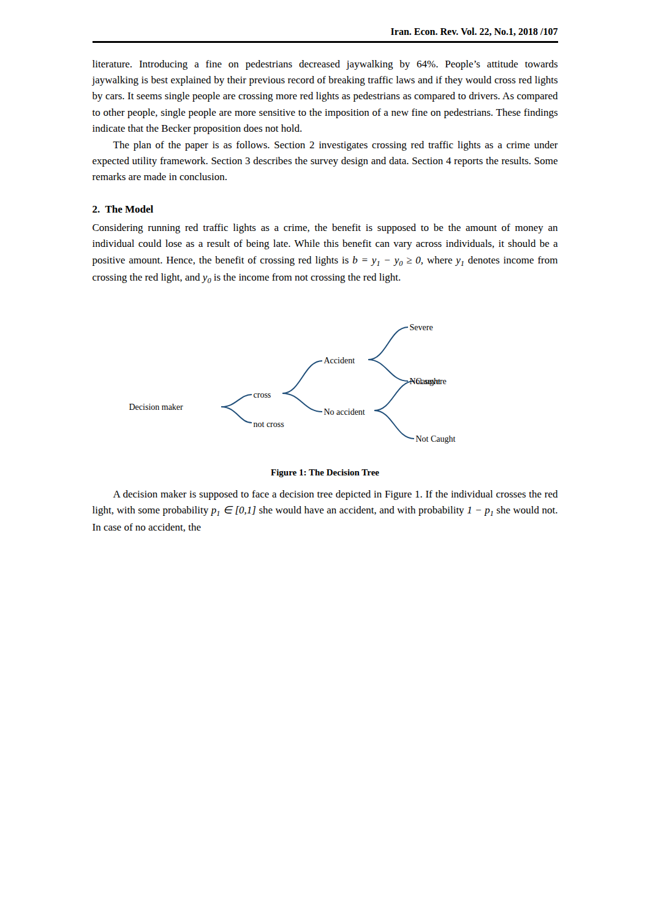Iran. Econ. Rev. Vol. 22, No.1, 2018 /107
literature. Introducing a fine on pedestrians decreased jaywalking by 64%. People’s attitude towards jaywalking is best explained by their previous record of breaking traffic laws and if they would cross red lights by cars. It seems single people are crossing more red lights as pedestrians as compared to drivers. As compared to other people, single people are more sensitive to the imposition of a new fine on pedestrians. These findings indicate that the Becker proposition does not hold.
The plan of the paper is as follows. Section 2 investigates crossing red traffic lights as a crime under expected utility framework. Section 3 describes the survey design and data. Section 4 reports the results. Some remarks are made in conclusion.
2. The Model
Considering running red traffic lights as a crime, the benefit is supposed to be the amount of money an individual could lose as a result of being late. While this benefit can vary across individuals, it should be a positive amount. Hence, the benefit of crossing red lights is b = y1 − y0 ≥ 0, where y1 denotes income from crossing the red light, and y0 is the income from not crossing the red light.
Decision maker cross not cross Accident No accident Severe Not severe Caught Not Caught
Figure 1: The Decision Tree
A decision maker is supposed to face a decision tree depicted in Figure 1. If the individual crosses the red light, with some probability p1 ∈ [0,1] she would have an accident, and with probability 1 − p1 she would not. In case of no accident, the